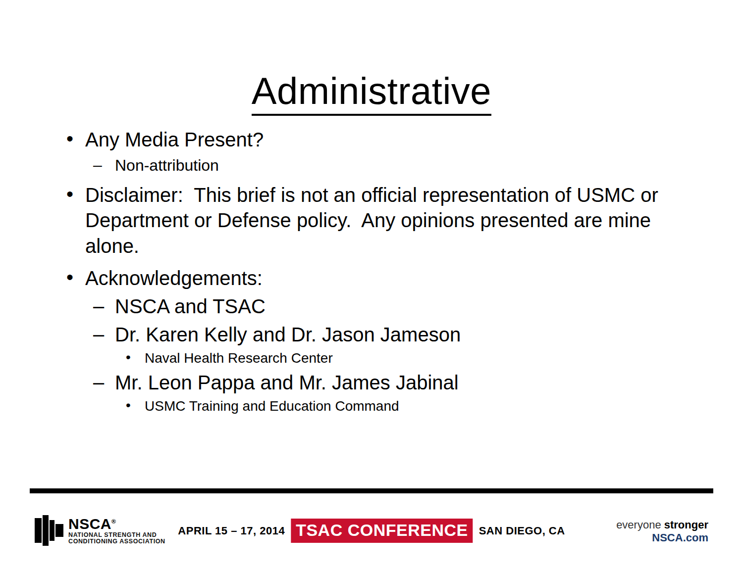Administrative
Any Media Present?
Non-attribution
Disclaimer: This brief is not an official representation of USMC or Department or Defense policy. Any opinions presented are mine alone.
Acknowledgements:
NSCA and TSAC
Dr. Karen Kelly and Dr. Jason Jameson
Naval Health Research Center
Mr. Leon Pappa and Mr. James Jabinal
USMC Training and Education Command
NSCA®
NATIONAL STRENGTH AND
CONDITIONING ASSOCIATION
APRIL 15 – 17, 2014 TSAC CONFERENCE SAN DIEGO, CA
everyone stronger
NSCA.com